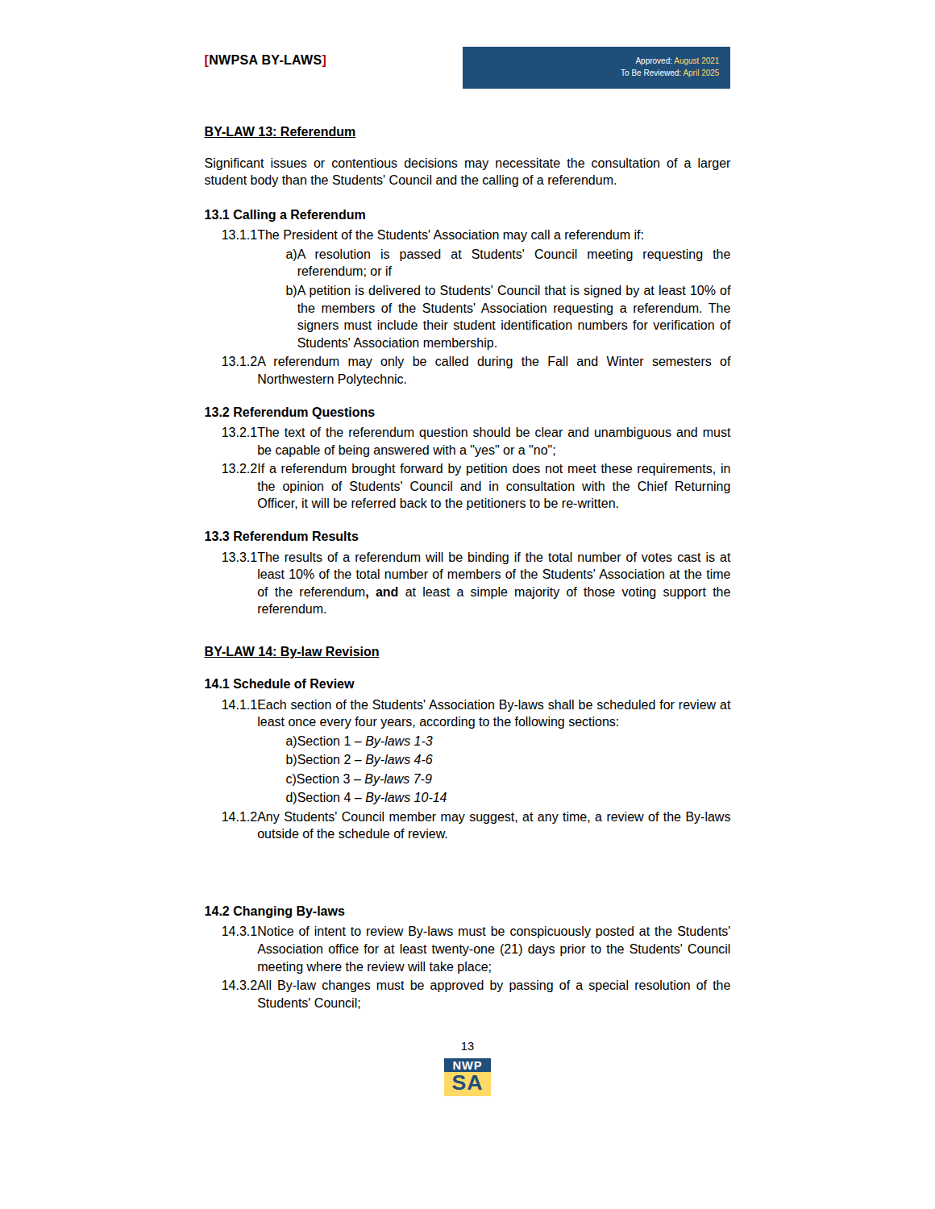[NWPSA BY-LAWS]
Approved: August 2021
To Be Reviewed: April 2025
BY-LAW 13: Referendum
Significant issues or contentious decisions may necessitate the consultation of a larger student body than the Students' Council and the calling of a referendum.
13.1 Calling a Referendum
13.1.1
The President of the Students' Association may call a referendum if:
a)
A resolution is passed at Students' Council meeting requesting the referendum; or if
b)
A petition is delivered to Students' Council that is signed by at least 10% of the members of the Students' Association requesting a referendum. The signers must include their student identification numbers for verification of Students' Association membership.
13.1.2
A referendum may only be called during the Fall and Winter semesters of Northwestern Polytechnic.
13.2 Referendum Questions
13.2.1
The text of the referendum question should be clear and unambiguous and must be capable of being answered with a "yes" or a "no";
13.2.2
If a referendum brought forward by petition does not meet these requirements, in the opinion of Students' Council and in consultation with the Chief Returning Officer, it will be referred back to the petitioners to be re-written.
13.3 Referendum Results
13.3.1
The results of a referendum will be binding if the total number of votes cast is at least 10% of the total number of members of the Students' Association at the time of the referendum, and at least a simple majority of those voting support the referendum.
BY-LAW 14: By-law Revision
14.1 Schedule of Review
14.1.1
Each section of the Students' Association By-laws shall be scheduled for review at least once every four years, according to the following sections:
a)
Section 1 – By-laws 1-3
b)
Section 2 – By-laws 4-6
c)
Section 3 – By-laws 7-9
d)
Section 4 – By-laws 10-14
14.1.2
Any Students' Council member may suggest, at any time, a review of the By-laws outside of the schedule of review.
14.2 Changing By-laws
14.3.1
Notice of intent to review By-laws must be conspicuously posted at the Students' Association office for at least twenty-one (21) days prior to the Students' Council meeting where the review will take place;
14.3.2
All By-law changes must be approved by passing of a special resolution of the Students' Council;
13
NWP SA